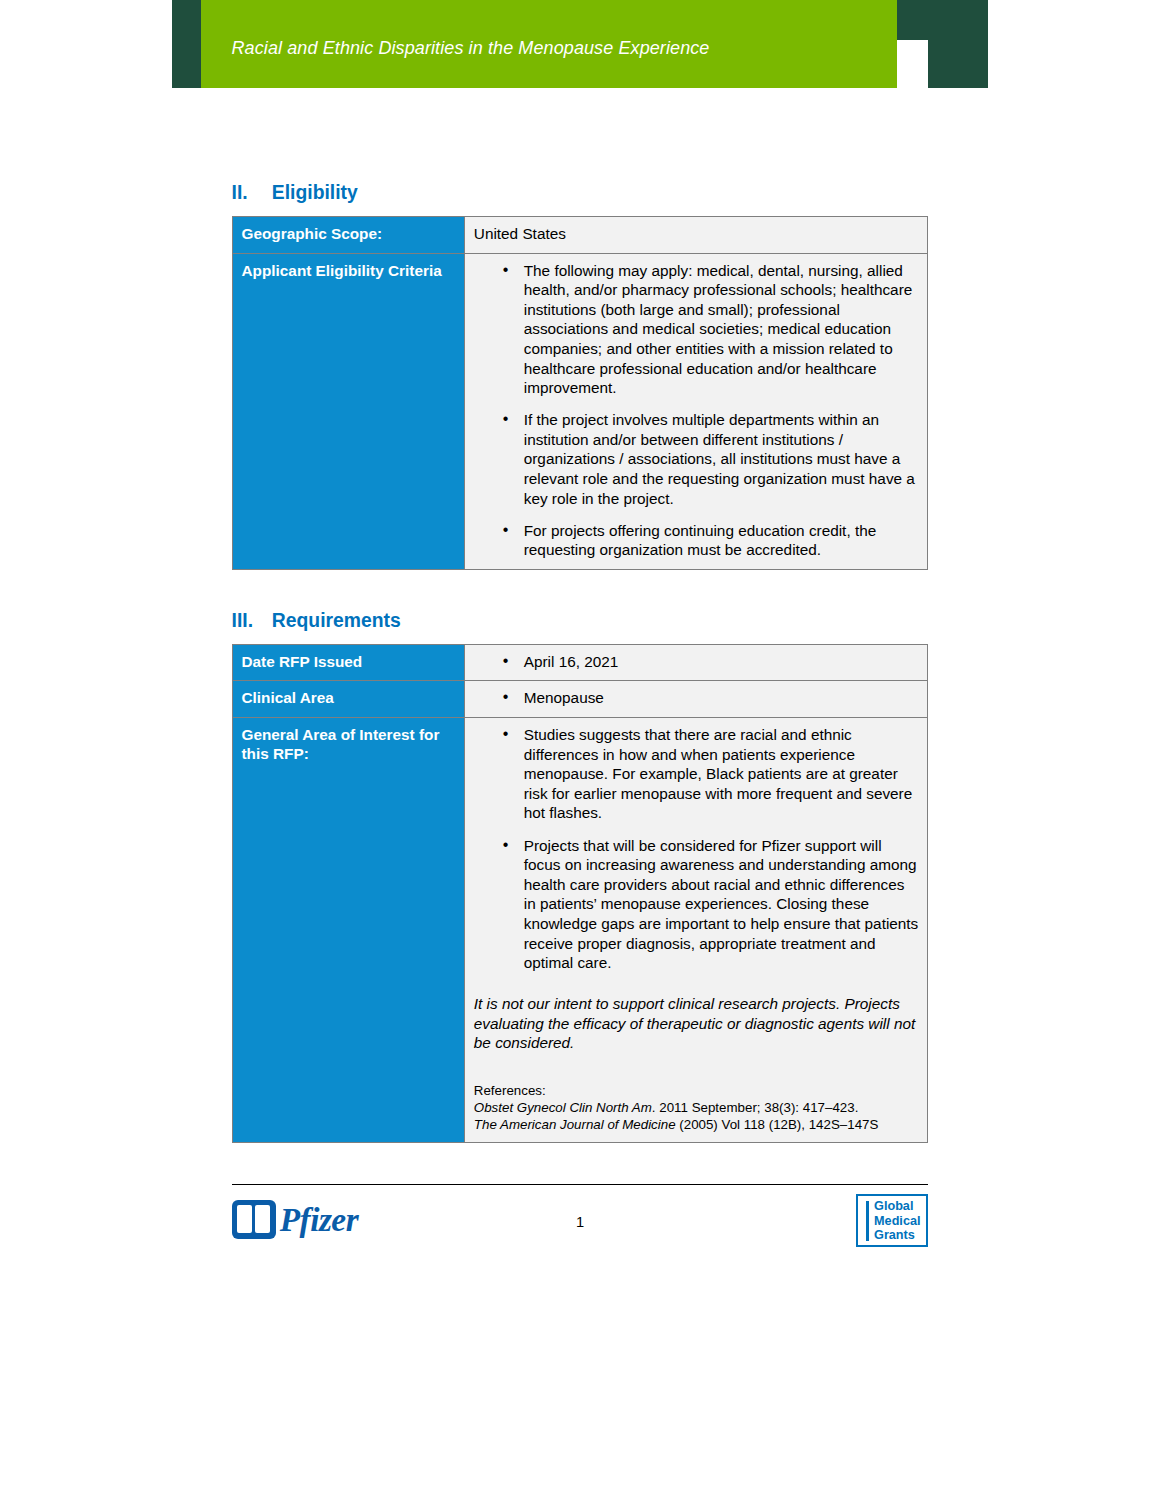Racial and Ethnic Disparities in the Menopause Experience
II. Eligibility
| Geographic Scope: | United States |
| Applicant Eligibility Criteria | The following may apply: medical, dental, nursing, allied health, and/or pharmacy professional schools; healthcare institutions (both large and small); professional associations and medical societies; medical education companies; and other entities with a mission related to healthcare professional education and/or healthcare improvement. If the project involves multiple departments within an institution and/or between different institutions / organizations / associations, all institutions must have a relevant role and the requesting organization must have a key role in the project. For projects offering continuing education credit, the requesting organization must be accredited. |
III. Requirements
| Date RFP Issued | April 16, 2021 |
| Clinical Area | Menopause |
| General Area of Interest for this RFP: | Studies suggests that there are racial and ethnic differences in how and when patients experience menopause. For example, Black patients are at greater risk for earlier menopause with more frequent and severe hot flashes. Projects that will be considered for Pfizer support will focus on increasing awareness and understanding among health care providers about racial and ethnic differences in patients’ menopause experiences. Closing these knowledge gaps are important to help ensure that patients receive proper diagnosis, appropriate treatment and optimal care. It is not our intent to support clinical research projects. Projects evaluating the efficacy of therapeutic or diagnostic agents will not be considered. References: Obstet Gynecol Clin North Am . 2011 September; 38(3): 417–423. The American Journal of Medicine (2005) Vol 118 (12B), 142S–147S |
Pfizer
1
Global
Medical
Grants